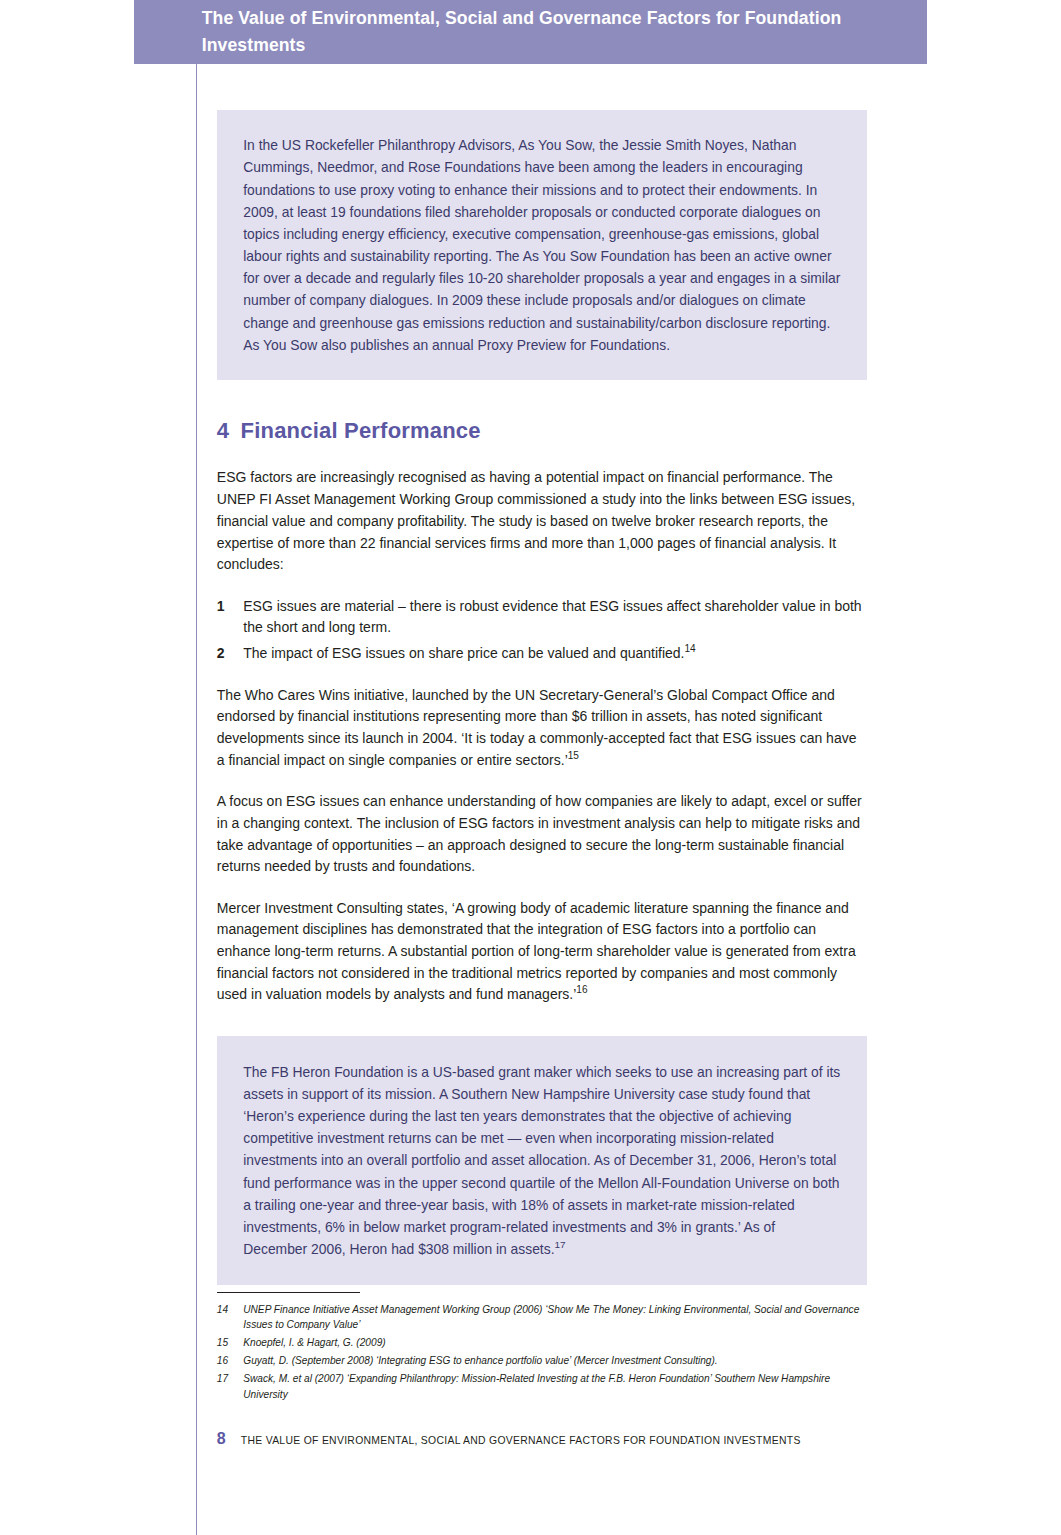The Value of Environmental, Social and Governance Factors for Foundation Investments
In the US Rockefeller Philanthropy Advisors, As You Sow, the Jessie Smith Noyes, Nathan Cummings, Needmor, and Rose Foundations have been among the leaders in encouraging foundations to use proxy voting to enhance their missions and to protect their endowments. In 2009, at least 19 foundations filed shareholder proposals or conducted corporate dialogues on topics including energy efficiency, executive compensation, greenhouse-gas emissions, global labour rights and sustainability reporting. The As You Sow Foundation has been an active owner for over a decade and regularly files 10-20 shareholder proposals a year and engages in a similar number of company dialogues. In 2009 these include proposals and/or dialogues on climate change and greenhouse gas emissions reduction and sustainability/carbon disclosure reporting. As You Sow also publishes an annual Proxy Preview for Foundations.
4 Financial Performance
ESG factors are increasingly recognised as having a potential impact on financial performance. The UNEP FI Asset Management Working Group commissioned a study into the links between ESG issues, financial value and company profitability. The study is based on twelve broker research reports, the expertise of more than 22 financial services firms and more than 1,000 pages of financial analysis. It concludes:
1 ESG issues are material – there is robust evidence that ESG issues affect shareholder value in both the short and long term.
2 The impact of ESG issues on share price can be valued and quantified.14
The Who Cares Wins initiative, launched by the UN Secretary-General’s Global Compact Office and endorsed by financial institutions representing more than $6 trillion in assets, has noted significant developments since its launch in 2004. ‘It is today a commonly-accepted fact that ESG issues can have a financial impact on single companies or entire sectors.’15
A focus on ESG issues can enhance understanding of how companies are likely to adapt, excel or suffer in a changing context. The inclusion of ESG factors in investment analysis can help to mitigate risks and take advantage of opportunities – an approach designed to secure the long-term sustainable financial returns needed by trusts and foundations.
Mercer Investment Consulting states, ‘A growing body of academic literature spanning the finance and management disciplines has demonstrated that the integration of ESG factors into a portfolio can enhance long-term returns. A substantial portion of long-term shareholder value is generated from extra financial factors not considered in the traditional metrics reported by companies and most commonly used in valuation models by analysts and fund managers.’16
The FB Heron Foundation is a US-based grant maker which seeks to use an increasing part of its assets in support of its mission. A Southern New Hampshire University case study found that ‘Heron’s experience during the last ten years demonstrates that the objective of achieving competitive investment returns can be met — even when incorporating mission-related investments into an overall portfolio and asset allocation. As of December 31, 2006, Heron’s total fund performance was in the upper second quartile of the Mellon All-Foundation Universe on both a trailing one-year and three-year basis, with 18% of assets in market-rate mission-related investments, 6% in below market program-related investments and 3% in grants.’ As of December 2006, Heron had $308 million in assets.17
14
UNEP Finance Initiative Asset Management Working Group (2006) ‘Show Me The Money: Linking Environmental, Social and Governance Issues to Company Value’
15
Knoepfel, I. & Hagart, G. (2009)
16
Guyatt, D. (September 2008) ‘Integrating ESG to enhance portfolio value’ (Mercer Investment Consulting).
17
Swack, M. et al (2007) ‘Expanding Philanthropy: Mission-Related Investing at the F.B. Heron Foundation’ Southern New Hampshire University
8 The Value of Environmental, Social and Governance Factors for Foundation Investments